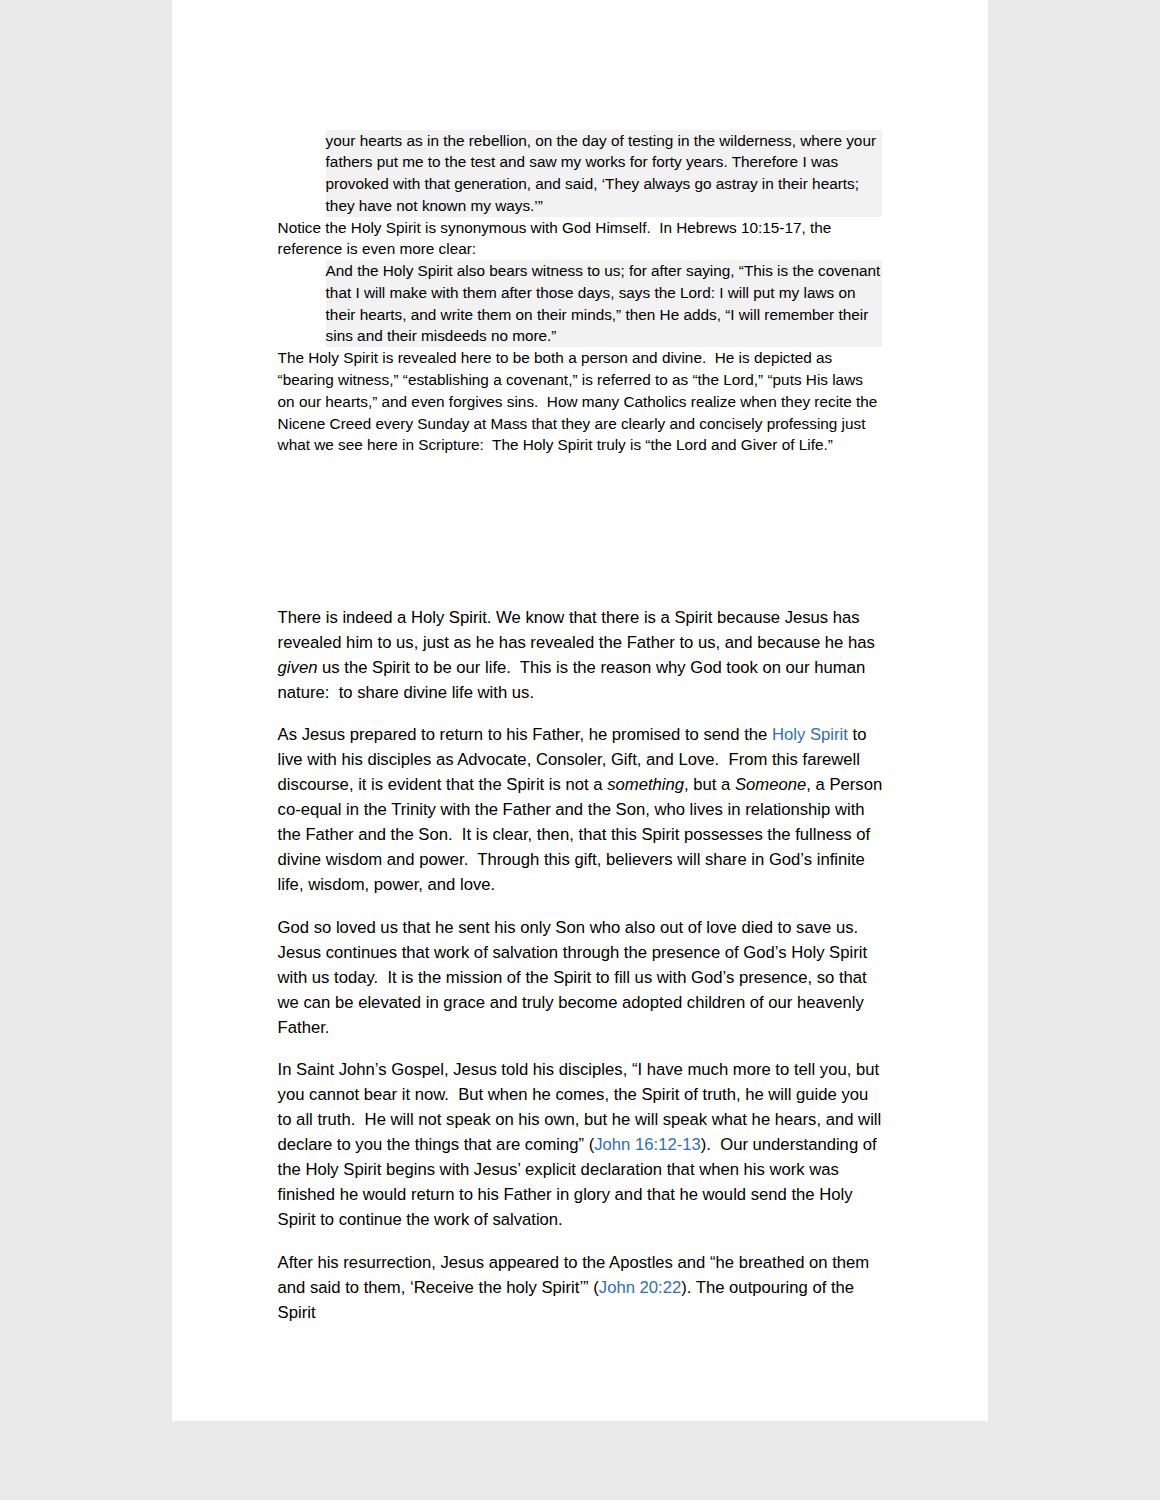your hearts as in the rebellion, on the day of testing in the wilderness, where your fathers put me to the test and saw my works for forty years. Therefore I was provoked with that generation, and said, ‘They always go astray in their hearts; they have not known my ways.’”
Notice the Holy Spirit is synonymous with God Himself. In Hebrews 10:15-17, the reference is even more clear:
And the Holy Spirit also bears witness to us; for after saying, “This is the covenant that I will make with them after those days, says the Lord: I will put my laws on their hearts, and write them on their minds,” then He adds, “I will remember their sins and their misdeeds no more.”
The Holy Spirit is revealed here to be both a person and divine. He is depicted as “bearing witness,” “establishing a covenant,” is referred to as “the Lord,” “puts His laws on our hearts,” and even forgives sins. How many Catholics realize when they recite the Nicene Creed every Sunday at Mass that they are clearly and concisely professing just what we see here in Scripture: The Holy Spirit truly is “the Lord and Giver of Life.”
There is indeed a Holy Spirit. We know that there is a Spirit because Jesus has revealed him to us, just as he has revealed the Father to us, and because he has given us the Spirit to be our life. This is the reason why God took on our human nature: to share divine life with us.
As Jesus prepared to return to his Father, he promised to send the Holy Spirit to live with his disciples as Advocate, Consoler, Gift, and Love. From this farewell discourse, it is evident that the Spirit is not a something, but a Someone, a Person co-equal in the Trinity with the Father and the Son, who lives in relationship with the Father and the Son. It is clear, then, that this Spirit possesses the fullness of divine wisdom and power. Through this gift, believers will share in God’s infinite life, wisdom, power, and love.
God so loved us that he sent his only Son who also out of love died to save us. Jesus continues that work of salvation through the presence of God’s Holy Spirit with us today. It is the mission of the Spirit to fill us with God’s presence, so that we can be elevated in grace and truly become adopted children of our heavenly Father.
In Saint John’s Gospel, Jesus told his disciples, “I have much more to tell you, but you cannot bear it now. But when he comes, the Spirit of truth, he will guide you to all truth. He will not speak on his own, but he will speak what he hears, and will declare to you the things that are coming” (John 16:12-13). Our understanding of the Holy Spirit begins with Jesus’ explicit declaration that when his work was finished he would return to his Father in glory and that he would send the Holy Spirit to continue the work of salvation.
After his resurrection, Jesus appeared to the Apostles and “he breathed on them and said to them, ‘Receive the holy Spirit’” (John 20:22). The outpouring of the Spirit